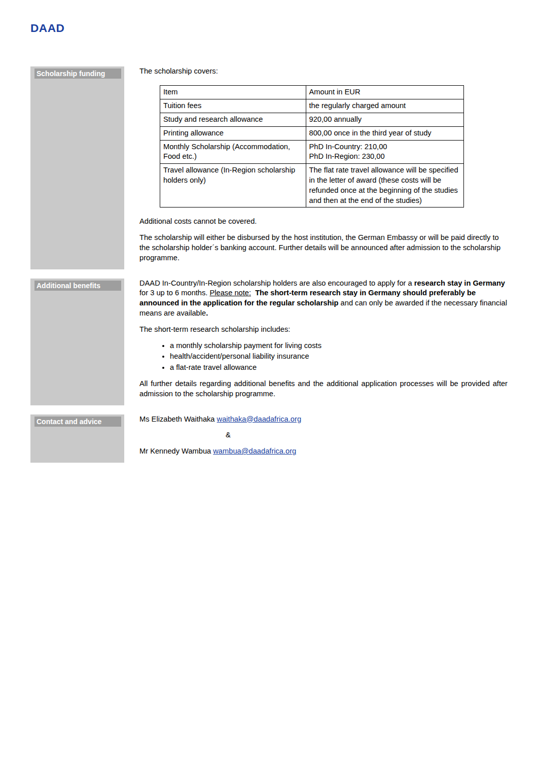DAAD
Scholarship funding
The scholarship covers:
| Item | Amount in EUR |
| Tuition fees | the regularly charged amount |
| Study and research allowance | 920,00 annually |
| Printing allowance | 800,00 once in the third year of study |
| Monthly Scholarship (Accommodation, Food etc.) | PhD In-Country: 210,00 PhD In-Region: 230,00 |
| Travel allowance (In-Region scholarship holders only) | The flat rate travel allowance will be specified in the letter of award (these costs will be refunded once at the beginning of the studies and then at the end of the studies) |
Additional costs cannot be covered.
The scholarship will either be disbursed by the host institution, the German Embassy or will be paid directly to the scholarship holder´s banking account. Further details will be announced after admission to the scholarship programme.
Additional benefits
DAAD In-Country/In-Region scholarship holders are also encouraged to apply for a research stay in Germany for 3 up to 6 months. Please note: The short-term research stay in Germany should preferably be announced in the application for the regular scholarship and can only be awarded if the necessary financial means are available.
The short-term research scholarship includes:
a monthly scholarship payment for living costs
health/accident/personal liability insurance
a flat-rate travel allowance
All further details regarding additional benefits and the additional application processes will be provided after admission to the scholarship programme.
Contact and advice
Ms Elizabeth Waithaka waithaka@daadafrica.org
&
Mr Kennedy Wambua wambua@daadafrica.org